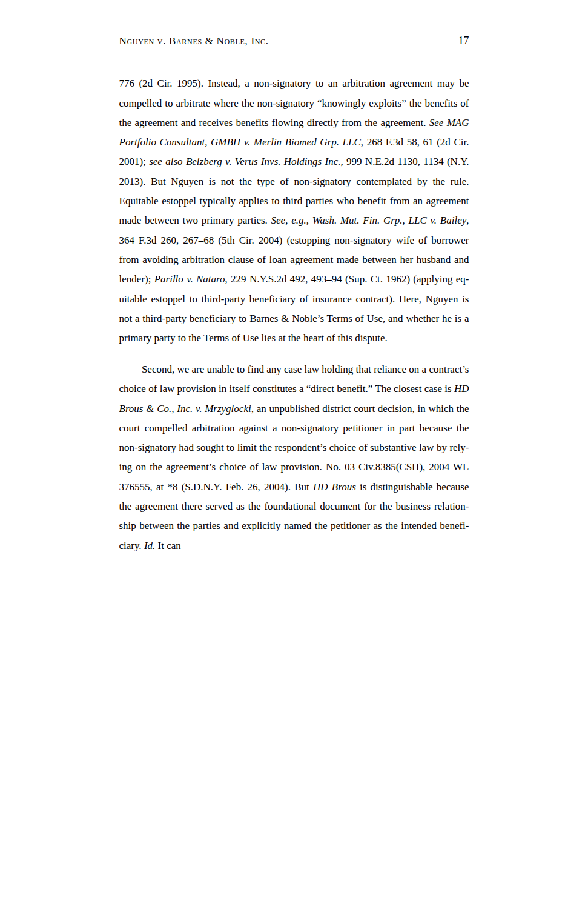Nguyen v. Barnes & Noble, Inc. 17
776 (2d Cir. 1995). Instead, a non-signatory to an arbitration agreement may be compelled to arbitrate where the non-signatory “knowingly exploits” the benefits of the agreement and receives benefits flowing directly from the agreement. See MAG Portfolio Consultant, GMBH v. Merlin Biomed Grp. LLC, 268 F.3d 58, 61 (2d Cir. 2001); see also Belzberg v. Verus Invs. Holdings Inc., 999 N.E.2d 1130, 1134 (N.Y. 2013). But Nguyen is not the type of non-signatory contemplated by the rule. Equitable estoppel typically applies to third parties who benefit from an agreement made between two primary parties. See, e.g., Wash. Mut. Fin. Grp., LLC v. Bailey, 364 F.3d 260, 267–68 (5th Cir. 2004) (estopping non-signatory wife of borrower from avoiding arbitration clause of loan agreement made between her husband and lender); Parillo v. Nataro, 229 N.Y.S.2d 492, 493–94 (Sup. Ct. 1962) (applying equitable estoppel to third-party beneficiary of insurance contract). Here, Nguyen is not a third-party beneficiary to Barnes & Noble’s Terms of Use, and whether he is a primary party to the Terms of Use lies at the heart of this dispute.
Second, we are unable to find any case law holding that reliance on a contract’s choice of law provision in itself constitutes a “direct benefit.” The closest case is HD Brous & Co., Inc. v. Mrzyglocki, an unpublished district court decision, in which the court compelled arbitration against a non-signatory petitioner in part because the non-signatory had sought to limit the respondent’s choice of substantive law by relying on the agreement’s choice of law provision. No. 03 Civ.8385(CSH), 2004 WL 376555, at *8 (S.D.N.Y. Feb. 26, 2004). But HD Brous is distinguishable because the agreement there served as the foundational document for the business relationship between the parties and explicitly named the petitioner as the intended beneficiary. Id. It can